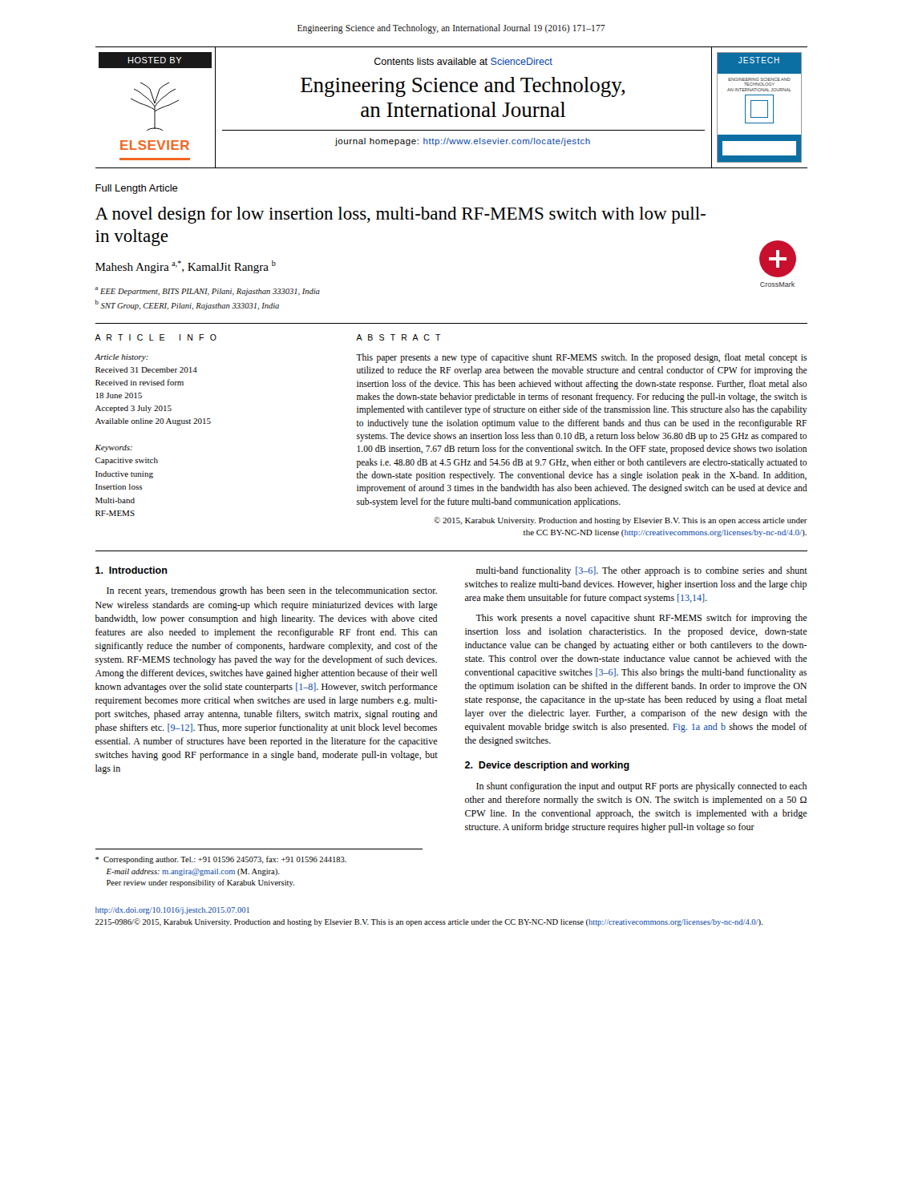Engineering Science and Technology, an International Journal 19 (2016) 171–177
HOSTED BY
ELSEVIER
Contents lists available at ScienceDirect
Engineering Science and Technology,
an International Journal
journal homepage: http://www.elsevier.com/locate/jestch
JESTECH
ENGINEERING SCIENCE AND TECHNOLOGY
AN INTERNATIONAL JOURNAL
Full Length Article
CrossMark
A novel design for low insertion loss, multi-band RF-MEMS switch with low pull-in voltage
Mahesh Angira a,*, KamalJit Rangra b
a EEE Department, BITS PILANI, Pilani, Rajasthan 333031, India
b SNT Group, CEERI, Pilani, Rajasthan 333031, India
A R T I C L E I N F O
Article history:
Received 31 December 2014
Received in revised form
18 June 2015
Accepted 3 July 2015
Available online 20 August 2015
Keywords:
Capacitive switch
Inductive tuning
Insertion loss
Multi-band
RF-MEMS
A B S T R A C T
This paper presents a new type of capacitive shunt RF-MEMS switch. In the proposed design, float metal concept is utilized to reduce the RF overlap area between the movable structure and central conductor of CPW for improving the insertion loss of the device. This has been achieved without affecting the down-state response. Further, float metal also makes the down-state behavior predictable in terms of resonant frequency. For reducing the pull-in voltage, the switch is implemented with cantilever type of structure on either side of the transmission line. This structure also has the capability to inductively tune the isolation optimum value to the different bands and thus can be used in the reconfigurable RF systems. The device shows an insertion loss less than 0.10 dB, a return loss below 36.80 dB up to 25 GHz as compared to 1.00 dB insertion, 7.67 dB return loss for the conventional switch. In the OFF state, proposed device shows two isolation peaks i.e. 48.80 dB at 4.5 GHz and 54.56 dB at 9.7 GHz, when either or both cantilevers are electro-statically actuated to the down-state position respectively. The conventional device has a single isolation peak in the X-band. In addition, improvement of around 3 times in the bandwidth has also been achieved. The designed switch can be used at device and sub-system level for the future multi-band communication applications.
© 2015, Karabuk University. Production and hosting by Elsevier B.V. This is an open access article under
the CC BY-NC-ND license (http://creativecommons.org/licenses/by-nc-nd/4.0/).
1. Introduction
In recent years, tremendous growth has been seen in the telecommunication sector. New wireless standards are coming-up which require miniaturized devices with large bandwidth, low power consumption and high linearity. The devices with above cited features are also needed to implement the reconfigurable RF front end. This can significantly reduce the number of components, hardware complexity, and cost of the system. RF-MEMS technology has paved the way for the development of such devices. Among the different devices, switches have gained higher attention because of their well known advantages over the solid state counterparts [1–8]. However, switch performance requirement becomes more critical when switches are used in large numbers e.g. multi-port switches, phased array antenna, tunable filters, switch matrix, signal routing and phase shifters etc. [9–12]. Thus, more superior functionality at unit block level becomes essential. A number of structures have been reported in the literature for the capacitive switches having good RF performance in a single band, moderate pull-in voltage, but lags in
multi-band functionality [3–6]. The other approach is to combine series and shunt switches to realize multi-band devices. However, higher insertion loss and the large chip area make them unsuitable for future compact systems [13,14].
This work presents a novel capacitive shunt RF-MEMS switch for improving the insertion loss and isolation characteristics. In the proposed device, down-state inductance value can be changed by actuating either or both cantilevers to the down-state. This control over the down-state inductance value cannot be achieved with the conventional capacitive switches [3–6]. This also brings the multi-band functionality as the optimum isolation can be shifted in the different bands. In order to improve the ON state response, the capacitance in the up-state has been reduced by using a float metal layer over the dielectric layer. Further, a comparison of the new design with the equivalent movable bridge switch is also presented. Fig. 1a and b shows the model of the designed switches.
2. Device description and working
In shunt configuration the input and output RF ports are physically connected to each other and therefore normally the switch is ON. The switch is implemented on a 50 Ω CPW line. In the conventional approach, the switch is implemented with a bridge structure. A uniform bridge structure requires higher pull-in voltage so four
* Corresponding author. Tel.: +91 01596 245073, fax: +91 01596 244183.
E-mail address: m.angira@gmail.com (M. Angira).
Peer review under responsibility of Karabuk University.
http://dx.doi.org/10.1016/j.jestch.2015.07.001
2215-0986/© 2015, Karabuk University. Production and hosting by Elsevier B.V. This is an open access article under the CC BY-NC-ND license (http://creativecommons.org/licenses/by-nc-nd/4.0/).